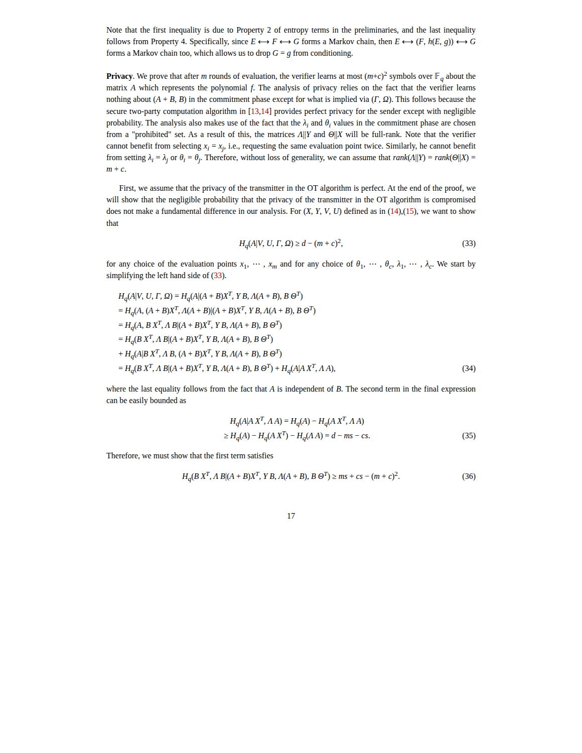Note that the first inequality is due to Property 2 of entropy terms in the preliminaries, and the last inequality follows from Property 4. Specifically, since E ⟷ F ⟷ G forms a Markov chain, then E ⟷ (F, h(E, g)) ⟷ G forms a Markov chain too, which allows us to drop G = g from conditioning.
Privacy. We prove that after m rounds of evaluation, the verifier learns at most (m+c)2 symbols over 𝔽q about the matrix A which represents the polynomial f. The analysis of privacy relies on the fact that the verifier learns nothing about (A + B, B) in the commitment phase except for what is implied via (Γ, Ω). This follows because the secure two-party computation algorithm in [13,14] provides perfect privacy for the sender except with negligible probability. The analysis also makes use of the fact that the λi and θi values in the commitment phase are chosen from a "prohibited" set. As a result of this, the matrices Λ||Y and Θ||X will be full-rank. Note that the verifier cannot benefit from selecting xi = xj, i.e., requesting the same evaluation point twice. Similarly, he cannot benefit from setting λi = λj or θi = θj. Therefore, without loss of generality, we can assume that rank(Λ||Y) = rank(Θ||X) = m + c.
First, we assume that the privacy of the transmitter in the OT algorithm is perfect. At the end of the proof, we will show that the negligible probability that the privacy of the transmitter in the OT algorithm is compromised does not make a fundamental difference in our analysis. For (X, Y, V, U) defined as in (14),(15), we want to show that
Hq(A|V, U, Γ, Ω) ≥ d − (m + c)2, (33)
for any choice of the evaluation points x1, ⋯ , xm and for any choice of θ1, ⋯ , θc, λ1, ⋯ , λc. We start by simplifying the left hand side of (33).
Hq(A|V, U, Γ, Ω) = Hq(A|(A + B)XT, Y B, Λ(A + B), B ΘT)
= Hq(A, (A + B)XT, Λ(A + B)|(A + B)XT, Y B, Λ(A + B), B ΘT)
= Hq(A, B XT, Λ B|(A + B)XT, Y B, Λ(A + B), B ΘT)
= Hq(B XT, Λ B|(A + B)XT, Y B, Λ(A + B), B ΘT)
+ Hq(A|B XT, Λ B, (A + B)XT, Y B, Λ(A + B), B ΘT)
= Hq(B XT, Λ B|(A + B)XT, Y B, Λ(A + B), B ΘT) + Hq(A|A XT, Λ A), (34)
where the last equality follows from the fact that A is independent of B. The second term in the final expression can be easily bounded as
Hq(A|A XT, Λ A) = Hq(A) − Hq(A XT, Λ A)
≥ Hq(A) − Hq(A XT) − Hq(Λ A) = d − ms − cs. (35)
Therefore, we must show that the first term satisfies
Hq(B XT, Λ B|(A + B)XT, Y B, Λ(A + B), B ΘT) ≥ ms + cs − (m + c)2. (36)
17